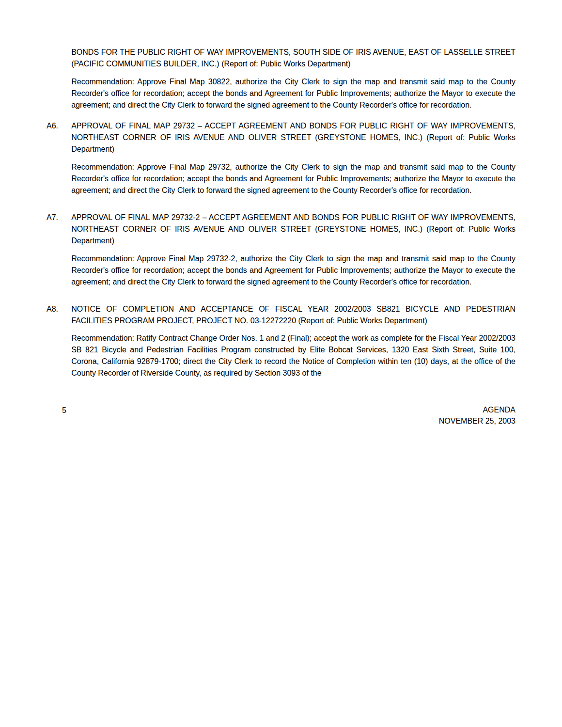BONDS FOR THE PUBLIC RIGHT OF WAY IMPROVEMENTS, SOUTH SIDE OF IRIS AVENUE, EAST OF LASSELLE STREET (PACIFIC COMMUNITIES BUILDER, INC.) (Report of: Public Works Department)
Recommendation: Approve Final Map 30822, authorize the City Clerk to sign the map and transmit said map to the County Recorder's office for recordation; accept the bonds and Agreement for Public Improvements; authorize the Mayor to execute the agreement; and direct the City Clerk to forward the signed agreement to the County Recorder's office for recordation.
A6.
APPROVAL OF FINAL MAP 29732 – ACCEPT AGREEMENT AND BONDS FOR PUBLIC RIGHT OF WAY IMPROVEMENTS, NORTHEAST CORNER OF IRIS AVENUE AND OLIVER STREET (GREYSTONE HOMES, INC.) (Report of: Public Works Department)
Recommendation: Approve Final Map 29732, authorize the City Clerk to sign the map and transmit said map to the County Recorder's office for recordation; accept the bonds and Agreement for Public Improvements; authorize the Mayor to execute the agreement; and direct the City Clerk to forward the signed agreement to the County Recorder's office for recordation.
A7.
APPROVAL OF FINAL MAP 29732-2 – ACCEPT AGREEMENT AND BONDS FOR PUBLIC RIGHT OF WAY IMPROVEMENTS, NORTHEAST CORNER OF IRIS AVENUE AND OLIVER STREET (GREYSTONE HOMES, INC.) (Report of: Public Works Department)
Recommendation: Approve Final Map 29732-2, authorize the City Clerk to sign the map and transmit said map to the County Recorder's office for recordation; accept the bonds and Agreement for Public Improvements; authorize the Mayor to execute the agreement; and direct the City Clerk to forward the signed agreement to the County Recorder's office for recordation.
A8.
NOTICE OF COMPLETION AND ACCEPTANCE OF FISCAL YEAR 2002/2003 SB821 BICYCLE AND PEDESTRIAN FACILITIES PROGRAM PROJECT, PROJECT NO. 03-12272220 (Report of: Public Works Department)
Recommendation: Ratify Contract Change Order Nos. 1 and 2 (Final); accept the work as complete for the Fiscal Year 2002/2003 SB 821 Bicycle and Pedestrian Facilities Program constructed by Elite Bobcat Services, 1320 East Sixth Street, Suite 100, Corona, California 92879-1700; direct the City Clerk to record the Notice of Completion within ten (10) days, at the office of the County Recorder of Riverside County, as required by Section 3093 of the
5
AGENDA
NOVEMBER 25, 2003